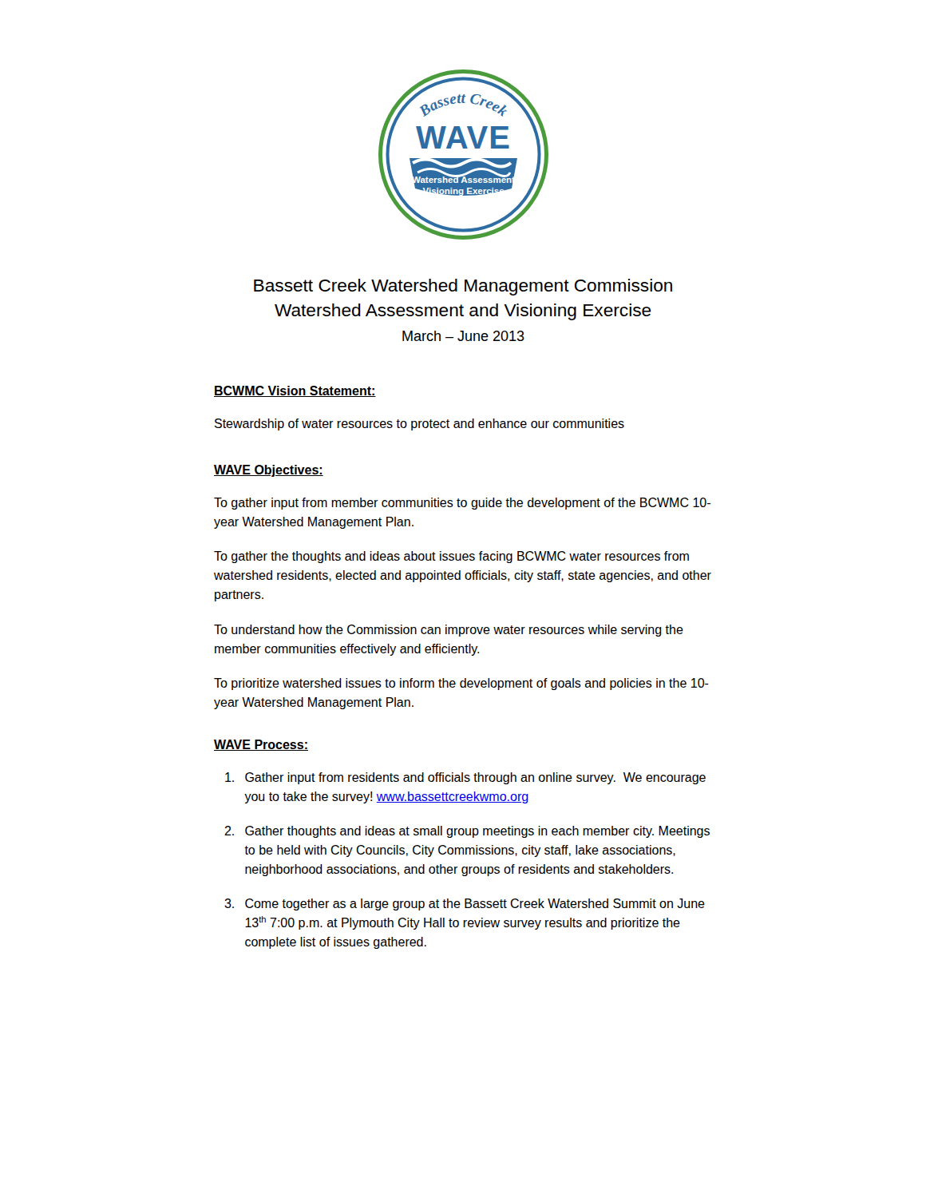Bassett Creek WAVE Watershed Assessment Visioning Exercise
Bassett Creek Watershed Management Commission
Watershed Assessment and Visioning Exercise
March – June 2013
BCWMC Vision Statement:
Stewardship of water resources to protect and enhance our communities
WAVE Objectives:
To gather input from member communities to guide the development of the BCWMC 10-year Watershed Management Plan.
To gather the thoughts and ideas about issues facing BCWMC water resources from watershed residents, elected and appointed officials, city staff, state agencies, and other partners.
To understand how the Commission can improve water resources while serving the member communities effectively and efficiently.
To prioritize watershed issues to inform the development of goals and policies in the 10-year Watershed Management Plan.
WAVE Process:
Gather input from residents and officials through an online survey. We encourage you to take the survey! www.bassettcreekwmo.org
Gather thoughts and ideas at small group meetings in each member city. Meetings to be held with City Councils, City Commissions, city staff, lake associations, neighborhood associations, and other groups of residents and stakeholders.
Come together as a large group at the Bassett Creek Watershed Summit on June 13th 7:00 p.m. at Plymouth City Hall to review survey results and prioritize the complete list of issues gathered.